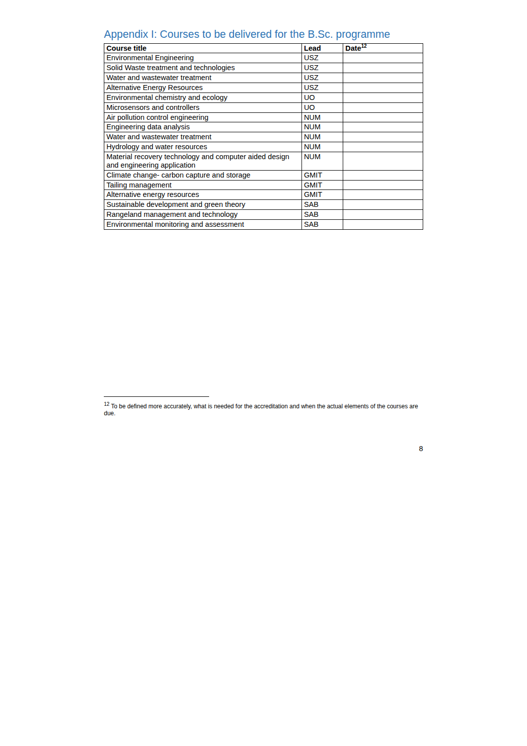Appendix I: Courses to be delivered for the B.Sc. programme
| Course title | Lead | Date 12 |
| --- | --- | --- |
| Environmental Engineering | USZ | |
| Solid Waste treatment and technologies | USZ | |
| Water and wastewater treatment | USZ | |
| Alternative Energy Resources | USZ | |
| Environmental chemistry and ecology | UO | |
| Microsensors and controllers | UO | |
| Air pollution control engineering | NUM | |
| Engineering data analysis | NUM | |
| Water and wastewater treatment | NUM | |
| Hydrology and water resources | NUM | |
| Material recovery technology and computer aided design and engineering application | NUM | |
| Climate change- carbon capture and storage | GMIT | |
| Tailing management | GMIT | |
| Alternative energy resources | GMIT | |
| Sustainable development and green theory | SAB | |
| Rangeland management and technology | SAB | |
| Environmental monitoring and assessment | SAB | |
12 To be defined more accurately, what is needed for the accreditation and when the actual elements of the courses are due.
8